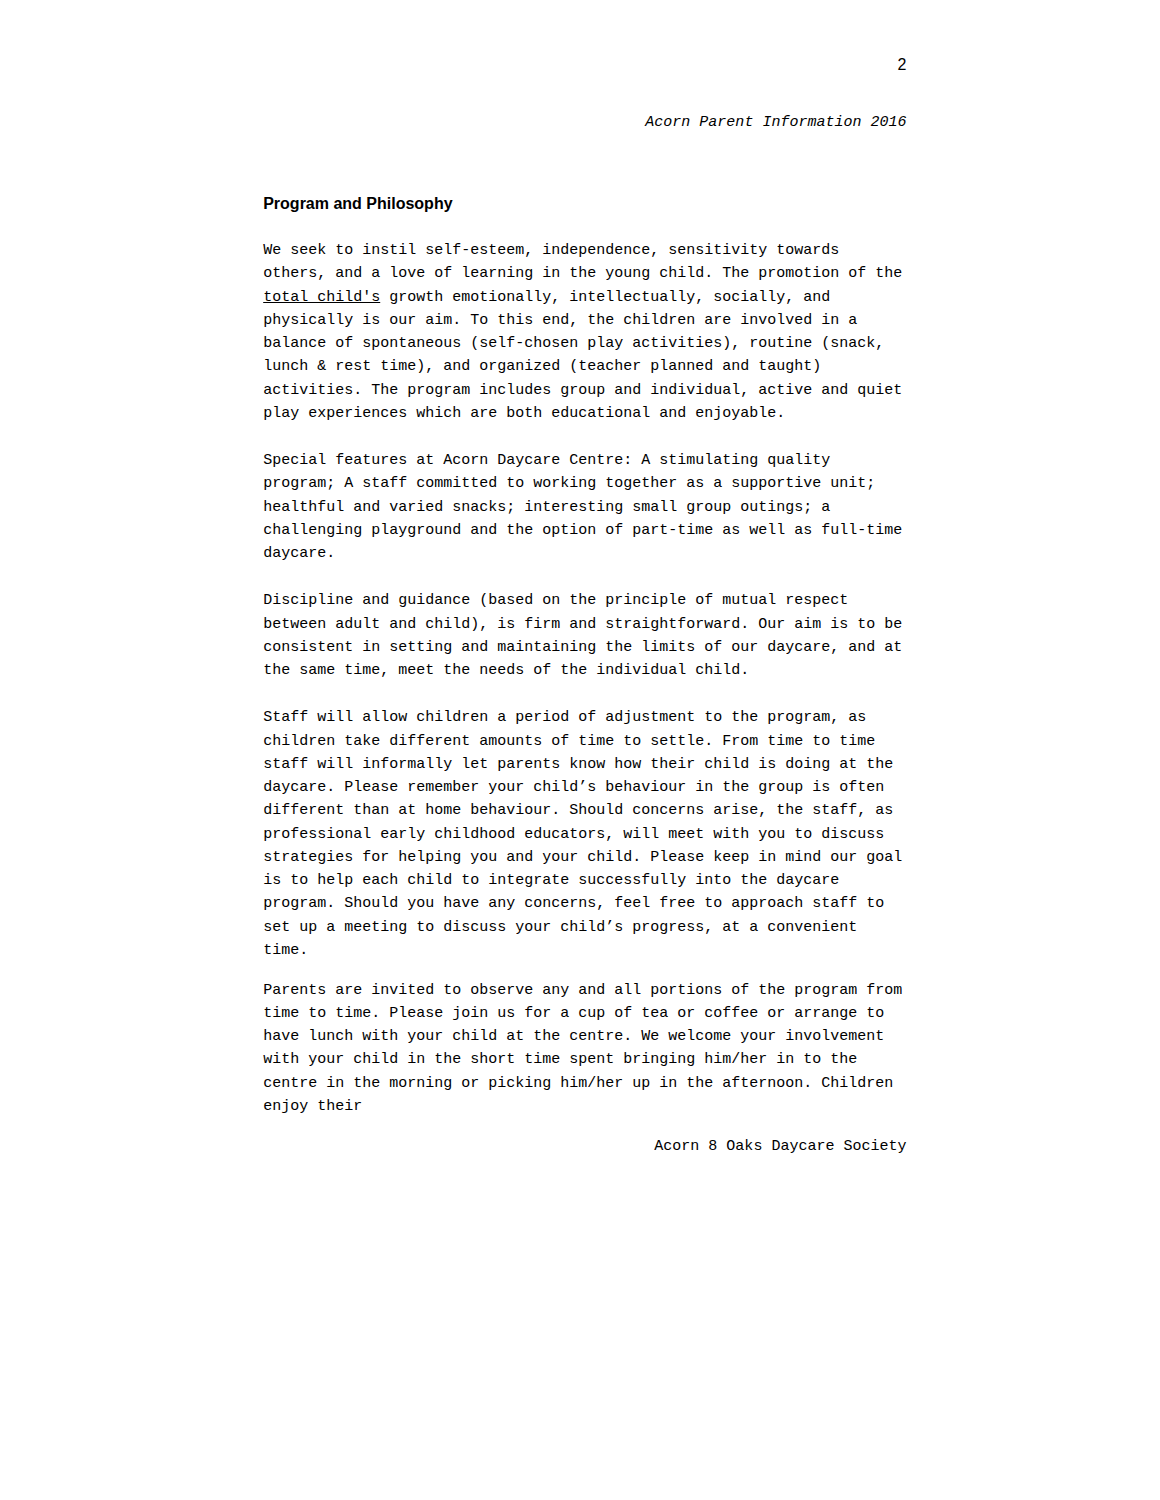2
Acorn Parent Information 2016
Program and Philosophy
We seek to instil self-esteem, independence, sensitivity towards others, and a love of learning in the young child. The promotion of the total child's growth emotionally, intellectually, socially, and physically is our aim. To this end, the children are involved in a balance of spontaneous (self-chosen play activities), routine (snack, lunch & rest time), and organized (teacher planned and taught) activities. The program includes group and individual, active and quiet play experiences which are both educational and enjoyable.
Special features at Acorn Daycare Centre: A stimulating quality program; A staff committed to working together as a supportive unit; healthful and varied snacks; interesting small group outings; a challenging playground and the option of part-time as well as full-time daycare.
Discipline and guidance (based on the principle of mutual respect between adult and child), is firm and straightforward. Our aim is to be consistent in setting and maintaining the limits of our daycare, and at the same time, meet the needs of the individual child.
Staff will allow children a period of adjustment to the program, as children take different amounts of time to settle. From time to time staff will informally let parents know how their child is doing at the daycare. Please remember your child’s behaviour in the group is often different than at home behaviour. Should concerns arise, the staff, as professional early childhood educators, will meet with you to discuss strategies for helping you and your child. Please keep in mind our goal is to help each child to integrate successfully into the daycare program. Should you have any concerns, feel free to approach staff to set up a meeting to discuss your child’s progress, at a convenient time.
Parents are invited to observe any and all portions of the program from time to time. Please join us for a cup of tea or coffee or arrange to have lunch with your child at the centre. We welcome your involvement with your child in the short time spent bringing him/her in to the centre in the morning or picking him/her up in the afternoon. Children enjoy their
Acorn 8 Oaks Daycare Society